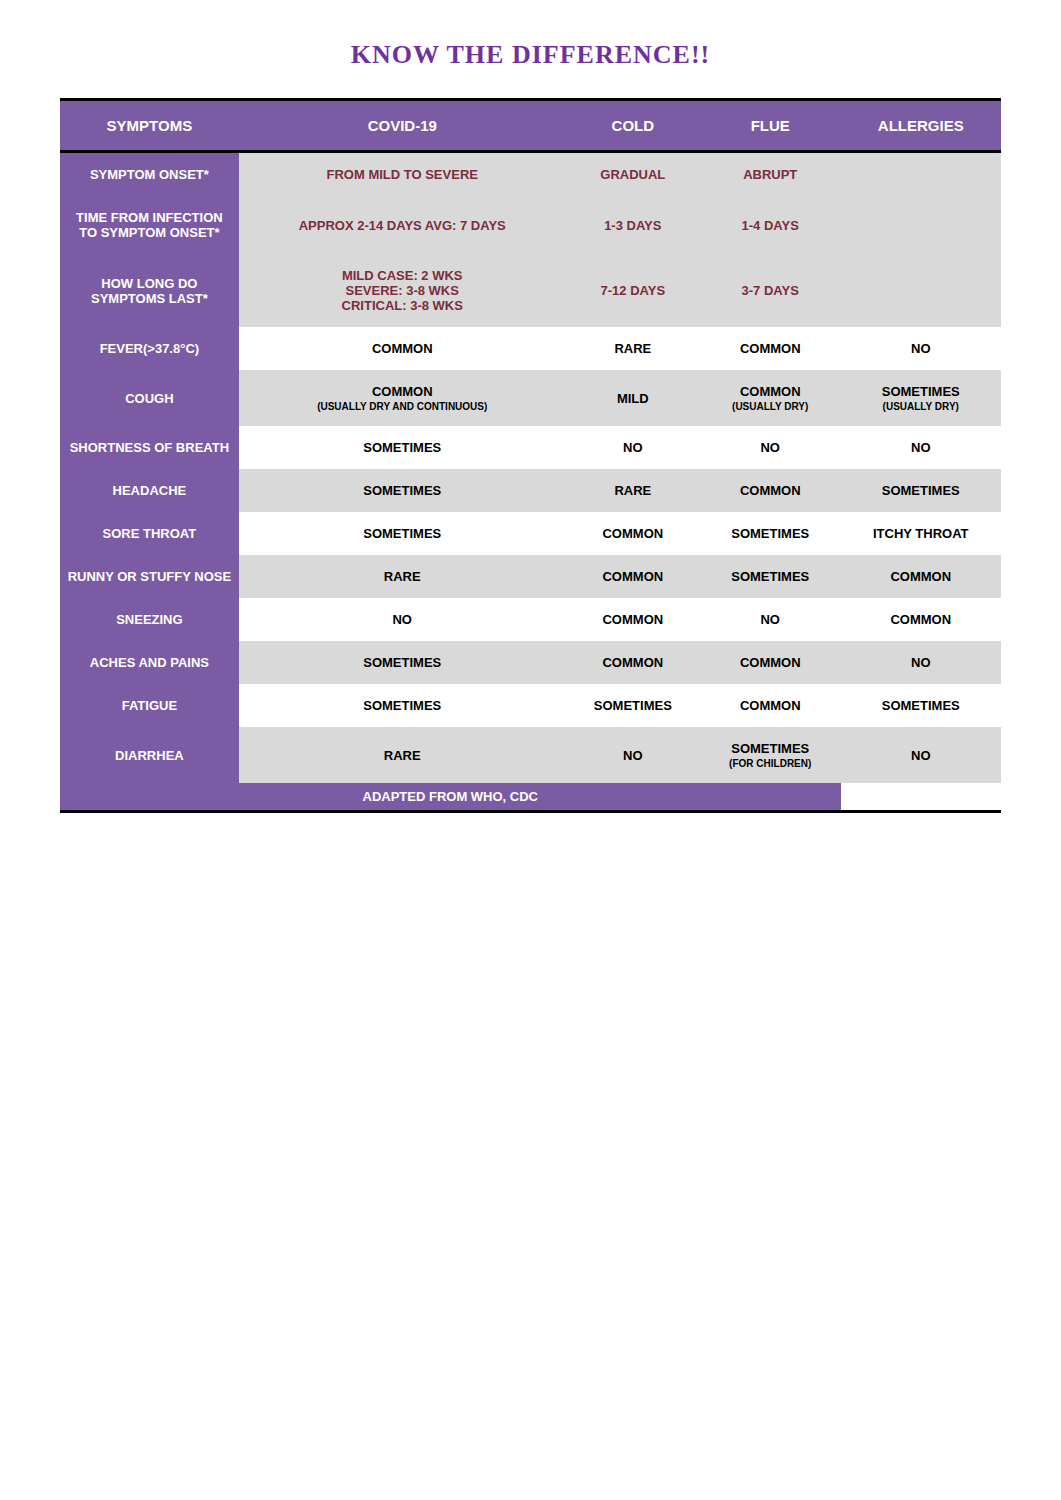KNOW THE DIFFERENCE!!
| SYMPTOMS | COVID-19 | COLD | FLUE | ALLERGIES |
| --- | --- | --- | --- | --- |
| SYMPTOM ONSET* | FROM MILD TO SEVERE | GRADUAL | ABRUPT | |
| TIME FROM INFECTION TO SYMPTOM ONSET* | APPROX 2-14 DAYS AVG: 7 DAYS | 1-3 DAYS | 1-4 DAYS | |
| HOW LONG DO SYMPTOMS LAST* | MILD CASE: 2 WKS SEVERE: 3-8 WKS CRITICAL: 3-8 WKS | 7-12 DAYS | 3-7 DAYS | |
| FEVER(>37.8°C) | COMMON | RARE | COMMON | NO |
| COUGH | COMMON (USUALLY DRY AND CONTINUOUS) | MILD | COMMON (USUALLY DRY) | SOMETIMES (USUALLY DRY) |
| SHORTNESS OF BREATH | SOMETIMES | NO | NO | NO |
| HEADACHE | SOMETIMES | RARE | COMMON | SOMETIMES |
| SORE THROAT | SOMETIMES | COMMON | SOMETIMES | ITCHY THROAT |
| RUNNY OR STUFFY NOSE | RARE | COMMON | SOMETIMES | COMMON |
| SNEEZING | NO | COMMON | NO | COMMON |
| ACHES AND PAINS | SOMETIMES | COMMON | COMMON | NO |
| FATIGUE | SOMETIMES | SOMETIMES | COMMON | SOMETIMES |
| DIARRHEA | RARE | NO | SOMETIMES (FOR CHILDREN) | NO |
| ADAPTED FROM WHO, CDC | |